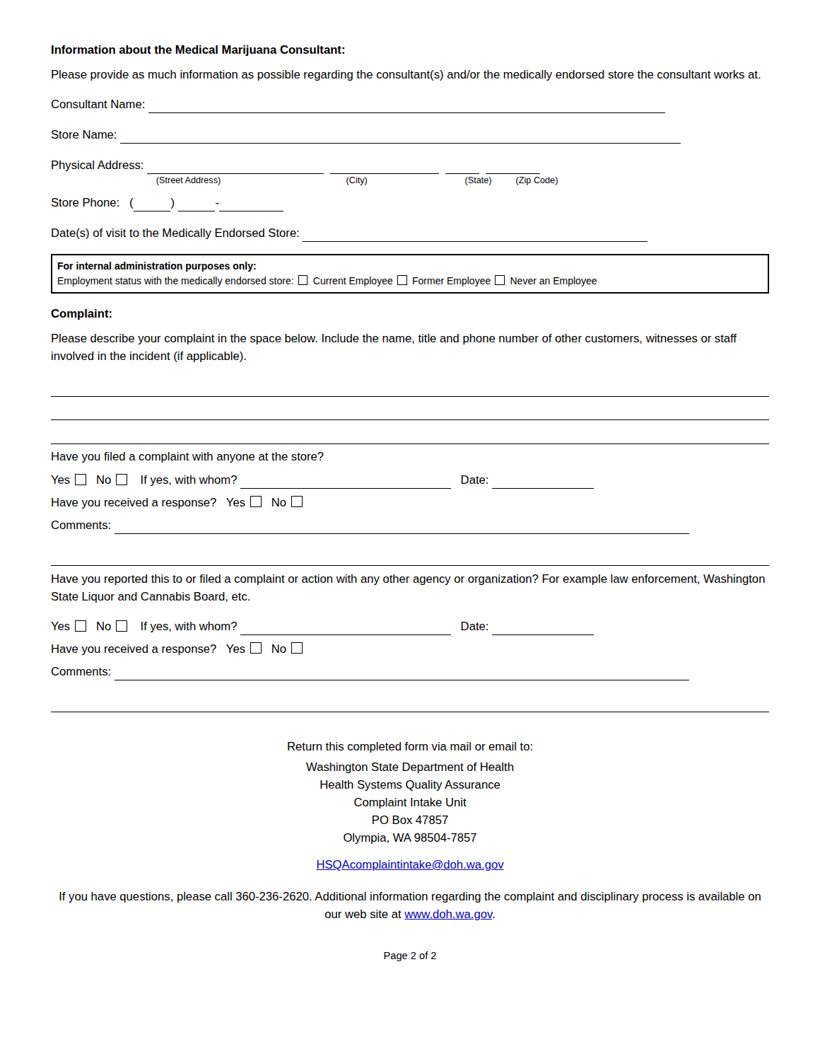Information about the Medical Marijuana Consultant:
Please provide as much information as possible regarding the consultant(s) and/or the medically endorsed store the consultant works at.
Consultant Name:
Store Name:
Physical Address:
(Street Address) (City) (State) (Zip Code)
Store Phone: ( ) -
Date(s) of visit to the Medically Endorsed Store:
For internal administration purposes only:
Employment status with the medically endorsed store: Current Employee Former Employee Never an Employee
Complaint:
Please describe your complaint in the space below. Include the name, title and phone number of other customers, witnesses or staff involved in the incident (if applicable).
Have you filed a complaint with anyone at the store?
Yes No If yes, with whom? Date:
Have you received a response? Yes No
Comments:
Have you reported this to or filed a complaint or action with any other agency or organization? For example law enforcement, Washington State Liquor and Cannabis Board, etc.
Yes No If yes, with whom? Date:
Have you received a response? Yes No
Comments:
Return this completed form via mail or email to:
Washington State Department of Health
Health Systems Quality Assurance
Complaint Intake Unit
PO Box 47857
Olympia, WA 98504-7857
HSQAcomplaintintake@doh.wa.gov
If you have questions, please call 360-236-2620. Additional information regarding the complaint and disciplinary process is available on our web site at www.doh.wa.gov.
Page 2 of 2